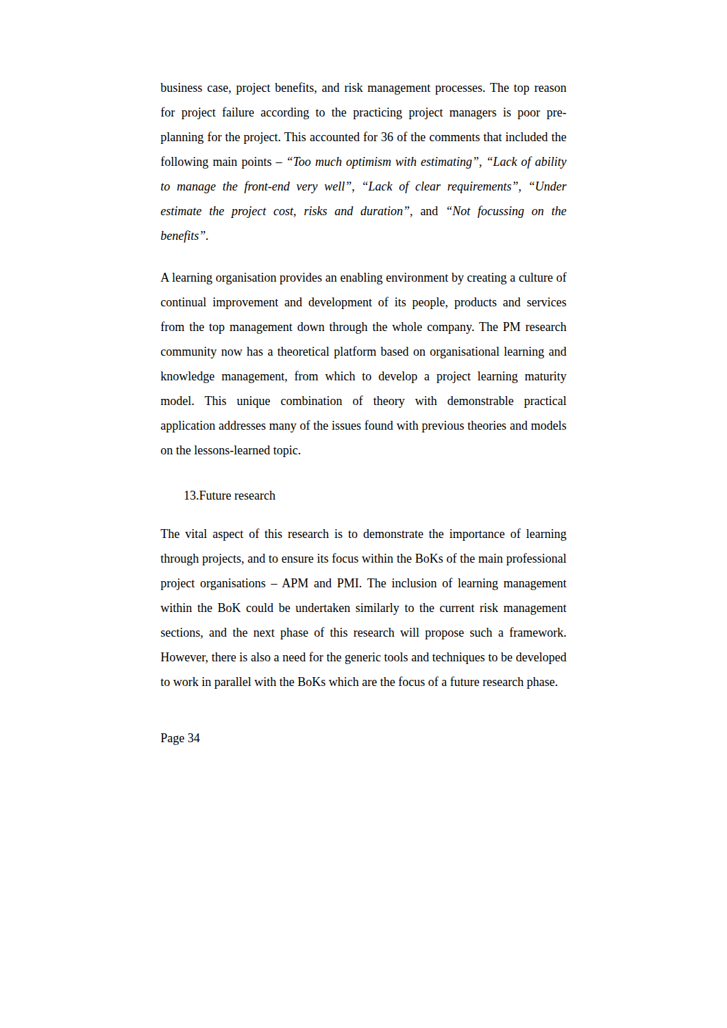business case, project benefits, and risk management processes. The top reason for project failure according to the practicing project managers is poor pre-planning for the project. This accounted for 36 of the comments that included the following main points – “Too much optimism with estimating”, “Lack of ability to manage the front-end very well”, “Lack of clear requirements”, “Under estimate the project cost, risks and duration”, and “Not focussing on the benefits”.
A learning organisation provides an enabling environment by creating a culture of continual improvement and development of its people, products and services from the top management down through the whole company. The PM research community now has a theoretical platform based on organisational learning and knowledge management, from which to develop a project learning maturity model. This unique combination of theory with demonstrable practical application addresses many of the issues found with previous theories and models on the lessons-learned topic.
13.Future research
The vital aspect of this research is to demonstrate the importance of learning through projects, and to ensure its focus within the BoKs of the main professional project organisations – APM and PMI. The inclusion of learning management within the BoK could be undertaken similarly to the current risk management sections, and the next phase of this research will propose such a framework. However, there is also a need for the generic tools and techniques to be developed to work in parallel with the BoKs which are the focus of a future research phase.
Page 34